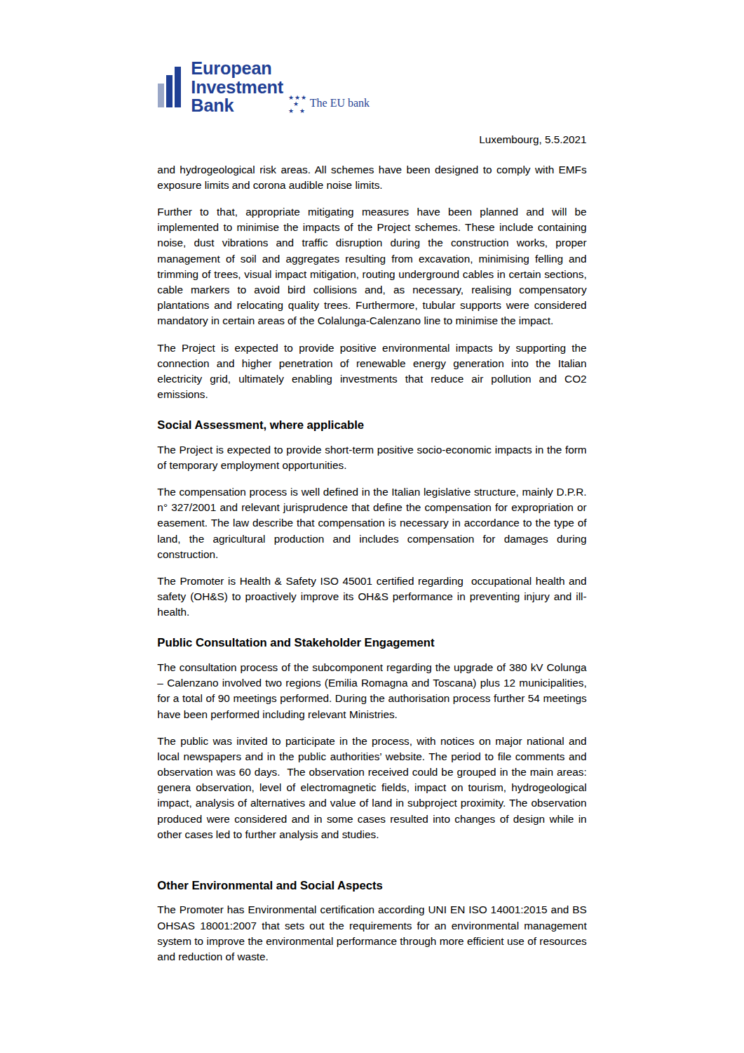| | European Investment Bank | ★★★ ★ ★ ★ The EU bank |
Luxembourg, 5.5.2021
and hydrogeological risk areas. All schemes have been designed to comply with EMFs exposure limits and corona audible noise limits.
Further to that, appropriate mitigating measures have been planned and will be implemented to minimise the impacts of the Project schemes. These include containing noise, dust vibrations and traffic disruption during the construction works, proper management of soil and aggregates resulting from excavation, minimising felling and trimming of trees, visual impact mitigation, routing underground cables in certain sections, cable markers to avoid bird collisions and, as necessary, realising compensatory plantations and relocating quality trees. Furthermore, tubular supports were considered mandatory in certain areas of the Colalunga-Calenzano line to minimise the impact.
The Project is expected to provide positive environmental impacts by supporting the connection and higher penetration of renewable energy generation into the Italian electricity grid, ultimately enabling investments that reduce air pollution and CO2 emissions.
Social Assessment, where applicable
The Project is expected to provide short-term positive socio-economic impacts in the form of temporary employment opportunities.
The compensation process is well defined in the Italian legislative structure, mainly D.P.R. n° 327/2001 and relevant jurisprudence that define the compensation for expropriation or easement. The law describe that compensation is necessary in accordance to the type of land, the agricultural production and includes compensation for damages during construction.
The Promoter is Health & Safety ISO 45001 certified regarding occupational health and safety (OH&S) to proactively improve its OH&S performance in preventing injury and ill-health.
Public Consultation and Stakeholder Engagement
The consultation process of the subcomponent regarding the upgrade of 380 kV Colunga – Calenzano involved two regions (Emilia Romagna and Toscana) plus 12 municipalities, for a total of 90 meetings performed. During the authorisation process further 54 meetings have been performed including relevant Ministries.
The public was invited to participate in the process, with notices on major national and local newspapers and in the public authorities’ website. The period to file comments and observation was 60 days. The observation received could be grouped in the main areas: genera observation, level of electromagnetic fields, impact on tourism, hydrogeological impact, analysis of alternatives and value of land in subproject proximity. The observation produced were considered and in some cases resulted into changes of design while in other cases led to further analysis and studies.
Other Environmental and Social Aspects
The Promoter has Environmental certification according UNI EN ISO 14001:2015 and BS OHSAS 18001:2007 that sets out the requirements for an environmental management system to improve the environmental performance through more efficient use of resources and reduction of waste.